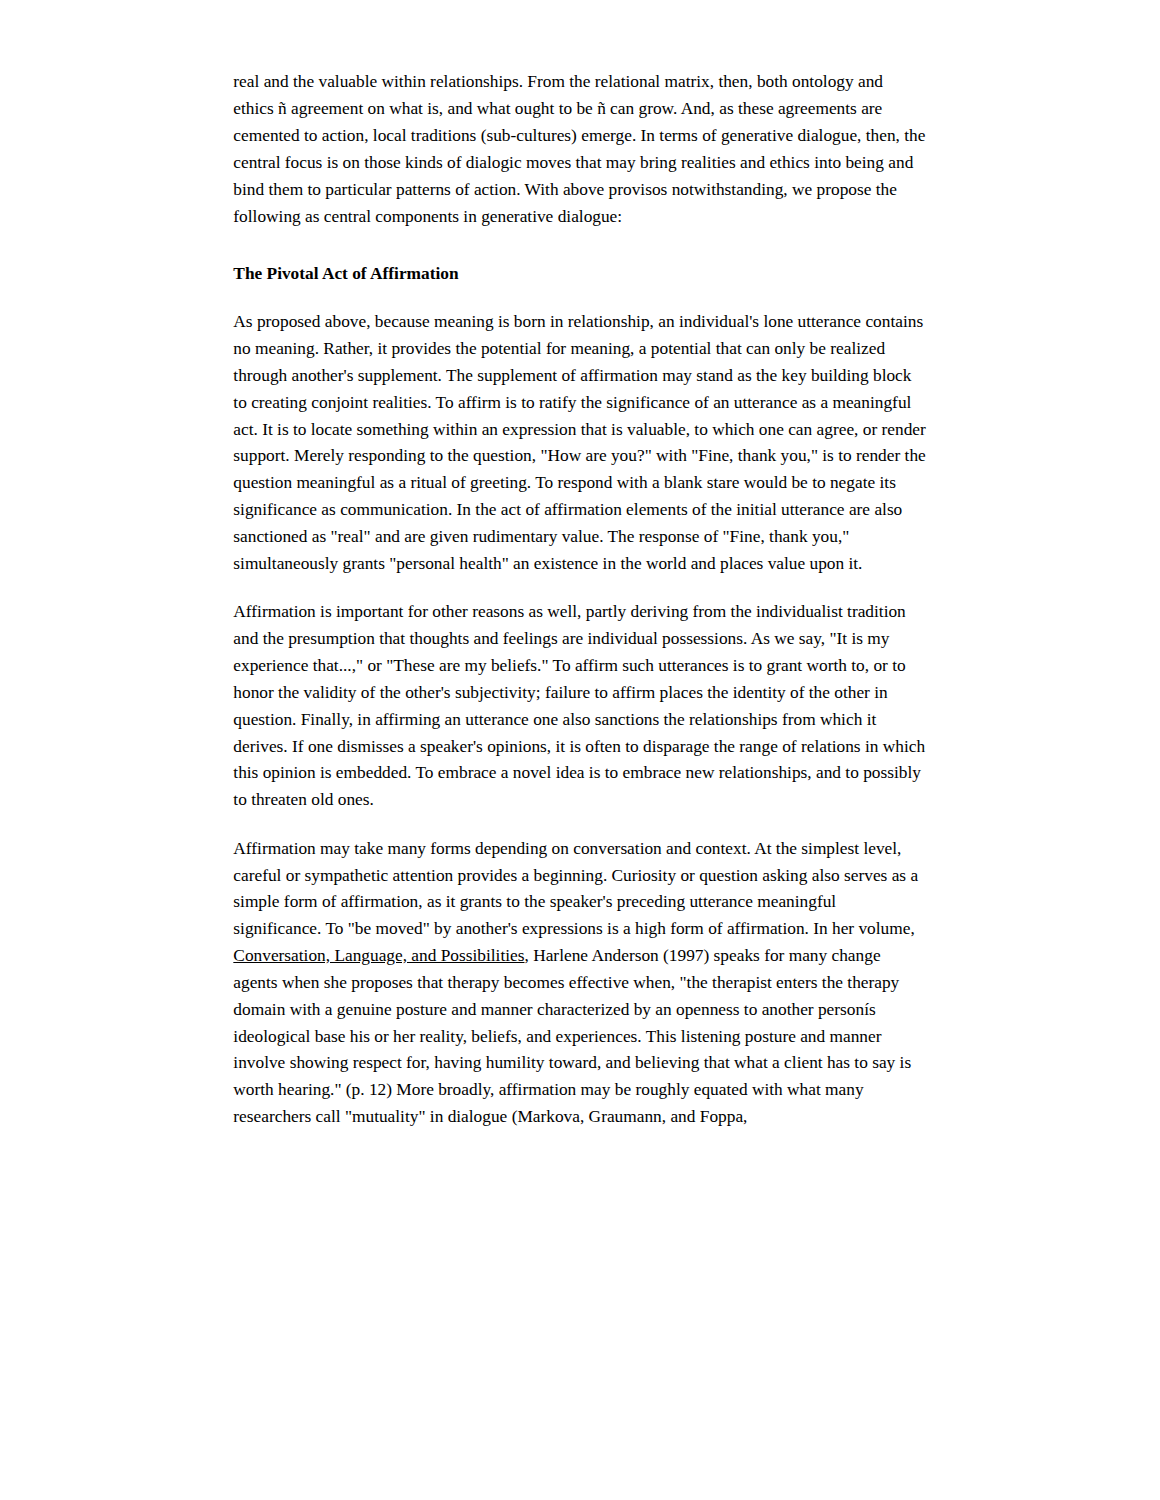real and the valuable within relationships. From the relational matrix, then, both ontology and ethics ñ agreement on what is, and what ought to be ñ can grow. And, as these agreements are cemented to action, local traditions (sub-cultures) emerge. In terms of generative dialogue, then, the central focus is on those kinds of dialogic moves that may bring realities and ethics into being and bind them to particular patterns of action. With above provisos notwithstanding, we propose the following as central components in generative dialogue:
The Pivotal Act of Affirmation
As proposed above, because meaning is born in relationship, an individual's lone utterance contains no meaning. Rather, it provides the potential for meaning, a potential that can only be realized through another's supplement. The supplement of affirmation may stand as the key building block to creating conjoint realities. To affirm is to ratify the significance of an utterance as a meaningful act. It is to locate something within an expression that is valuable, to which one can agree, or render support. Merely responding to the question, "How are you?" with "Fine, thank you," is to render the question meaningful as a ritual of greeting. To respond with a blank stare would be to negate its significance as communication. In the act of affirmation elements of the initial utterance are also sanctioned as "real" and are given rudimentary value. The response of "Fine, thank you," simultaneously grants "personal health" an existence in the world and places value upon it.
Affirmation is important for other reasons as well, partly deriving from the individualist tradition and the presumption that thoughts and feelings are individual possessions. As we say, "It is my experience that...," or "These are my beliefs." To affirm such utterances is to grant worth to, or to honor the validity of the other's subjectivity; failure to affirm places the identity of the other in question. Finally, in affirming an utterance one also sanctions the relationships from which it derives. If one dismisses a speaker's opinions, it is often to disparage the range of relations in which this opinion is embedded. To embrace a novel idea is to embrace new relationships, and to possibly to threaten old ones.
Affirmation may take many forms depending on conversation and context. At the simplest level, careful or sympathetic attention provides a beginning. Curiosity or question asking also serves as a simple form of affirmation, as it grants to the speaker's preceding utterance meaningful significance. To "be moved" by another's expressions is a high form of affirmation. In her volume, Conversation, Language, and Possibilities, Harlene Anderson (1997) speaks for many change agents when she proposes that therapy becomes effective when, "the therapist enters the therapy domain with a genuine posture and manner characterized by an openness to another personís ideological base his or her reality, beliefs, and experiences. This listening posture and manner involve showing respect for, having humility toward, and believing that what a client has to say is worth hearing." (p. 12) More broadly, affirmation may be roughly equated with what many researchers call "mutuality" in dialogue (Markova, Graumann, and Foppa,